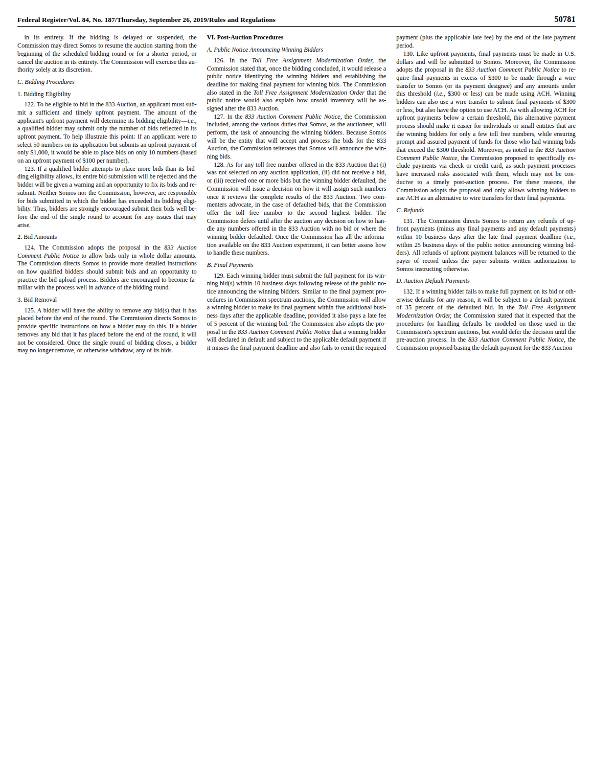Federal Register/Vol. 84, No. 187/Thursday, September 26, 2019/Rules and Regulations
50781
in its entirety. If the bidding is delayed or suspended, the Commission may direct Somos to resume the auction starting from the beginning of the scheduled bidding round or for a shorter period, or cancel the auction in its entirety. The Commission will exercise this authority solely at its discretion.
C. Bidding Procedures
1. Bidding Eligibility
122. To be eligible to bid in the 833 Auction, an applicant must submit a sufficient and timely upfront payment. The amount of the applicant's upfront payment will determine its bidding eligibility—i.e., a qualified bidder may submit only the number of bids reflected in its upfront payment. To help illustrate this point: If an applicant were to select 50 numbers on its application but submits an upfront payment of only $1,000, it would be able to place bids on only 10 numbers (based on an upfront payment of $100 per number).
123. If a qualified bidder attempts to place more bids than its bidding eligibility allows, its entire bid submission will be rejected and the bidder will be given a warning and an opportunity to fix its bids and re-submit. Neither Somos nor the Commission, however, are responsible for bids submitted in which the bidder has exceeded its bidding eligibility. Thus, bidders are strongly encouraged submit their bids well before the end of the single round to account for any issues that may arise.
2. Bid Amounts
124. The Commission adopts the proposal in the 833 Auction Comment Public Notice to allow bids only in whole dollar amounts. The Commission directs Somos to provide more detailed instructions on how qualified bidders should submit bids and an opportunity to practice the bid upload process. Bidders are encouraged to become familiar with the process well in advance of the bidding round.
3. Bid Removal
125. A bidder will have the ability to remove any bid(s) that it has placed before the end of the round. The Commission directs Somos to provide specific instructions on how a bidder may do this. If a bidder removes any bid that it has placed before the end of the round, it will not be considered. Once the single round of bidding closes, a bidder may no longer remove, or otherwise withdraw, any of its bids.
VI. Post-Auction Procedures
A. Public Notice Announcing Winning Bidders
126. In the Toll Free Assignment Modernization Order, the Commission stated that, once the bidding concluded, it would release a public notice identifying the winning bidders and establishing the deadline for making final payment for winning bids. The Commission also stated in the Toll Free Assignment Modernization Order that the public notice would also explain how unsold inventory will be assigned after the 833 Auction.
127. In the 833 Auction Comment Public Notice, the Commission included, among the various duties that Somos, as the auctioneer, will perform, the task of announcing the winning bidders. Because Somos will be the entity that will accept and process the bids for the 833 Auction, the Commission reiterates that Somos will announce the winning bids.
128. As for any toll free number offered in the 833 Auction that (i) was not selected on any auction application, (ii) did not receive a bid, or (iii) received one or more bids but the winning bidder defaulted, the Commission will issue a decision on how it will assign such numbers once it reviews the complete results of the 833 Auction. Two commenters advocate, in the case of defaulted bids, that the Commission offer the toll free number to the second highest bidder. The Commission defers until after the auction any decision on how to handle any numbers offered in the 833 Auction with no bid or where the winning bidder defaulted. Once the Commission has all the information available on the 833 Auction experiment, it can better assess how to handle these numbers.
B. Final Payments
129. Each winning bidder must submit the full payment for its winning bid(s) within 10 business days following release of the public notice announcing the winning bidders. Similar to the final payment procedures in Commission spectrum auctions, the Commission will allow a winning bidder to make its final payment within five additional business days after the applicable deadline, provided it also pays a late fee of 5 percent of the winning bid. The Commission also adopts the proposal in the 833 Auction Comment Public Notice that a winning bidder will declared in default and subject to the applicable default payment if it misses the final payment deadline and also fails to remit the required payment (plus the applicable late fee) by the end of the late payment period.
130. Like upfront payments, final payments must be made in U.S. dollars and will be submitted to Somos. Moreover, the Commission adopts the proposal in the 833 Auction Comment Public Notice to require final payments in excess of $300 to be made through a wire transfer to Somos (or its payment designee) and any amounts under this threshold (i.e., $300 or less) can be made using ACH. Winning bidders can also use a wire transfer to submit final payments of $300 or less, but also have the option to use ACH. As with allowing ACH for upfront payments below a certain threshold, this alternative payment process should make it easier for individuals or small entities that are the winning bidders for only a few toll free numbers, while ensuring prompt and assured payment of funds for those who had winning bids that exceed the $300 threshold. Moreover, as noted in the 833 Auction Comment Public Notice, the Commission proposed to specifically exclude payments via check or credit card, as such payment processes have increased risks associated with them, which may not be conducive to a timely post-auction process. For these reasons, the Commission adopts the proposal and only allows winning bidders to use ACH as an alternative to wire transfers for their final payments.
C. Refunds
131. The Commission directs Somos to return any refunds of upfront payments (minus any final payments and any default payments) within 10 business days after the late final payment deadline (i.e., within 25 business days of the public notice announcing winning bidders). All refunds of upfront payment balances will be returned to the payer of record unless the payer submits written authorization to Somos instructing otherwise.
D. Auction Default Payments
132. If a winning bidder fails to make full payment on its bid or otherwise defaults for any reason, it will be subject to a default payment of 35 percent of the defaulted bid. In the Toll Free Assignment Modernization Order, the Commission stated that it expected that the procedures for handling defaults be modeled on those used in the Commission's spectrum auctions, but would defer the decision until the pre-auction process. In the 833 Auction Comment Public Notice, the Commission proposed basing the default payment for the 833 Auction